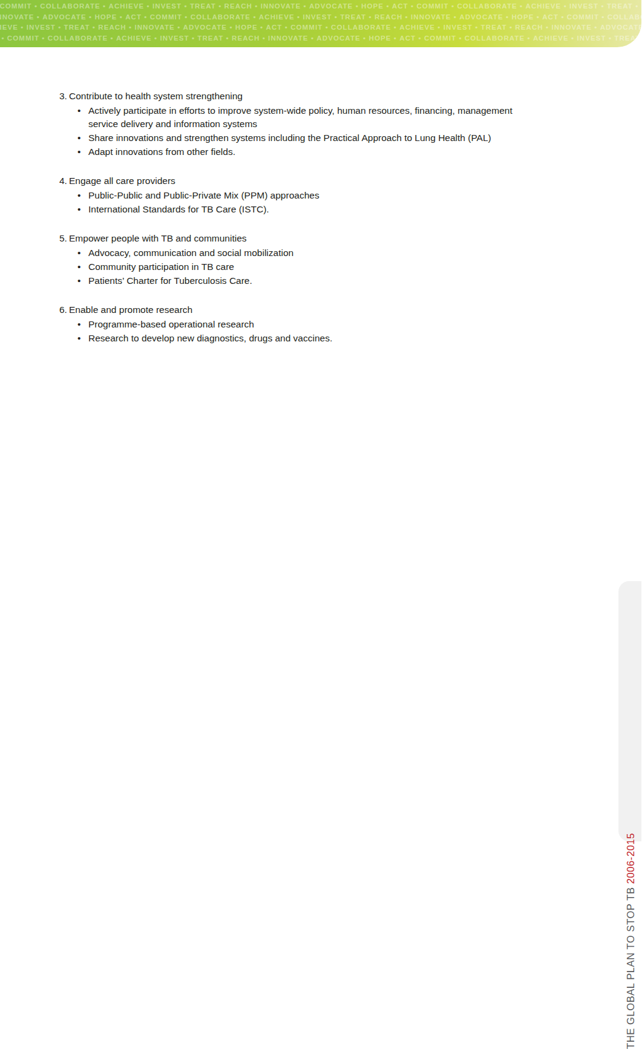• COMMIT • COLLABORATE • ACHIEVE • INVEST • TREAT • REACH • INNOVATE • ADVOCATE • HOPE • ACT • COMMIT • COLLABORATE • ACHIEVE • INVEST • TREAT • REACH • INNOVATE • ADVOCATE • HOPE • ACT • COMMIT • COLLABORATE • ACHIEVE • INVEST • TREAT • REACH • INNOVATE • ADVOCATE • HOPE • ACT • COMMIT • COLLABORATE • HIEVE • INVEST • TREAT • REACH • INNOVATE • ADVOCATE • HOPE • ACT • COMMIT • COLLABORATE • ACHIEVE • INVEST • TREAT • REACH • INNOVATE • ADVOCATE • HOPE • T • COMMIT • COLLABORATE • ACHIEVE • INVEST • TREAT • REACH • INNOVATE • ADVOCATE • HOPE • ACT • COMMIT • COLLABORATE • ACHIEVE • INVEST • TREAT • REACH •
3. Contribute to health system strengthening
Actively participate in efforts to improve system-wide policy, human resources, financing, managementservice delivery and information systems
Share innovations and strengthen systems including the Practical Approach to Lung Health (PAL)
Adapt innovations from other fields.
4. Engage all care providers
Public-Public and Public-Private Mix (PPM) approaches
International Standards for TB Care (ISTC).
5. Empower people with TB and communities
Advocacy, communication and social mobilization
Community participation in TB care
Patients’ Charter for Tuberculosis Care.
6. Enable and promote research
Programme-based operational research
Research to develop new diagnostics, drugs and vaccines.
THE GLOBAL PLAN TO STOP TB 2006-2015